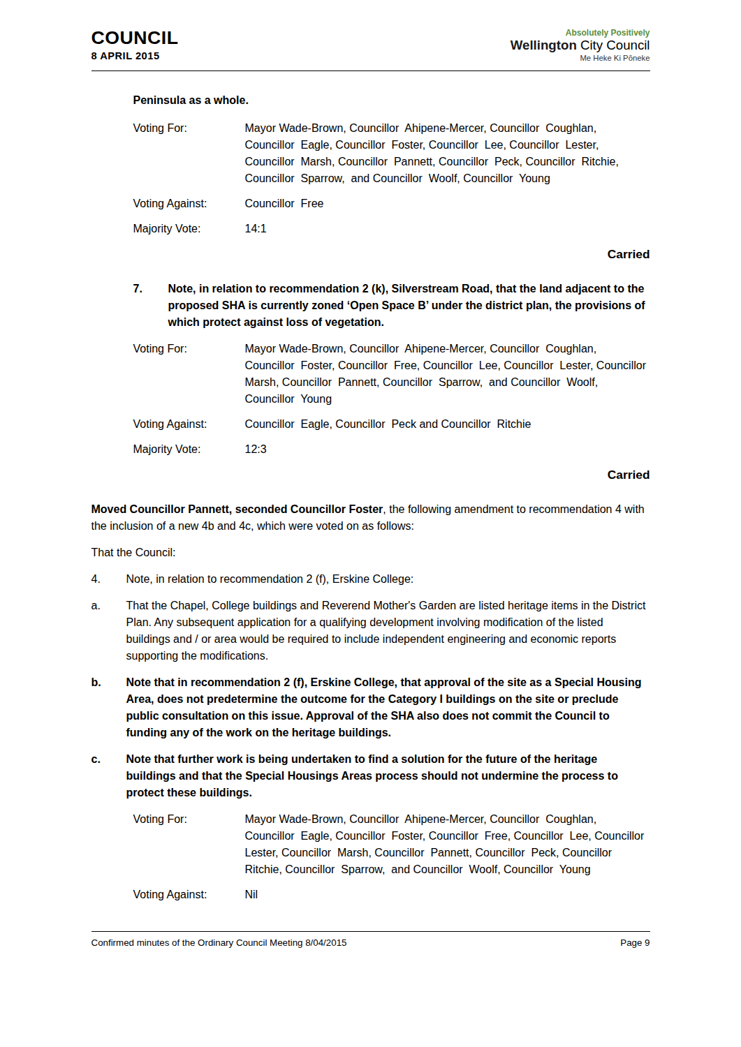COUNCIL
8 APRIL 2015
Absolutely Positively
Wellington City Council
Me Heke Ki Pōneke
Peninsula as a whole.
Voting For:
Mayor Wade-Brown, Councillor Ahipene-Mercer, Councillor Coughlan, Councillor Eagle, Councillor Foster, Councillor Lee, Councillor Lester, Councillor Marsh, Councillor Pannett, Councillor Peck, Councillor Ritchie, Councillor Sparrow, and Councillor Woolf, Councillor Young
Voting Against:
Councillor Free
Majority Vote:
14:1
Carried
7.
Note, in relation to recommendation 2 (k), Silverstream Road, that the land adjacent to the proposed SHA is currently zoned ‘Open Space B’ under the district plan, the provisions of which protect against loss of vegetation.
Voting For:
Mayor Wade-Brown, Councillor Ahipene-Mercer, Councillor Coughlan, Councillor Foster, Councillor Free, Councillor Lee, Councillor Lester, Councillor Marsh, Councillor Pannett, Councillor Sparrow, and Councillor Woolf, Councillor Young
Voting Against:
Councillor Eagle, Councillor Peck and Councillor Ritchie
Majority Vote:
12:3
Carried
Moved Councillor Pannett, seconded Councillor Foster, the following amendment to recommendation 4 with the inclusion of a new 4b and 4c, which were voted on as follows:
That the Council:
4.
Note, in relation to recommendation 2 (f), Erskine College:
a.
That the Chapel, College buildings and Reverend Mother's Garden are listed heritage items in the District Plan. Any subsequent application for a qualifying development involving modification of the listed buildings and / or area would be required to include independent engineering and economic reports supporting the modifications.
b.
Note that in recommendation 2 (f), Erskine College, that approval of the site as a Special Housing Area, does not predetermine the outcome for the Category I buildings on the site or preclude public consultation on this issue. Approval of the SHA also does not commit the Council to funding any of the work on the heritage buildings.
c.
Note that further work is being undertaken to find a solution for the future of the heritage buildings and that the Special Housings Areas process should not undermine the process to protect these buildings.
Voting For:
Mayor Wade-Brown, Councillor Ahipene-Mercer, Councillor Coughlan, Councillor Eagle, Councillor Foster, Councillor Free, Councillor Lee, Councillor Lester, Councillor Marsh, Councillor Pannett, Councillor Peck, Councillor Ritchie, Councillor Sparrow, and Councillor Woolf, Councillor Young
Voting Against:
Nil
Confirmed minutes of the Ordinary Council Meeting 8/04/2015
Page 9